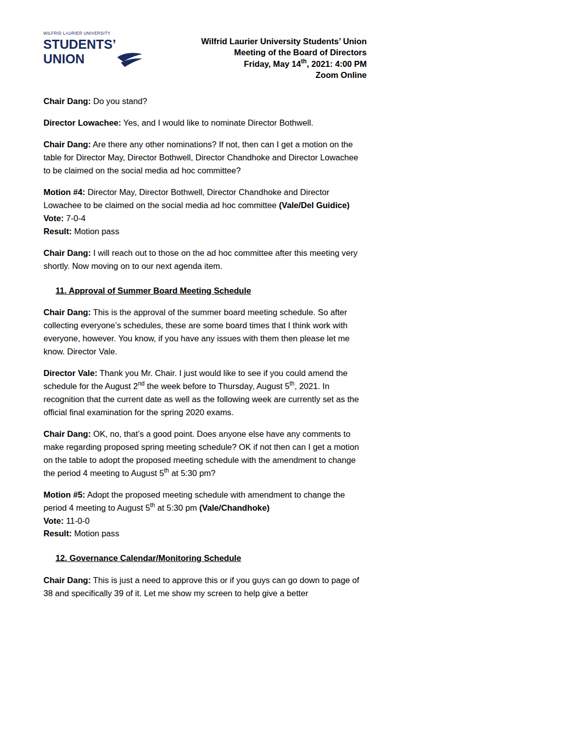Wilfrid Laurier University Students' Union WILFRID LAURIER UNIVERSITY STUDENTS’ UNION
Wilfrid Laurier University Students’ Union
Meeting of the Board of Directors
Friday, May 14th, 2021: 4:00 PM
Zoom Online
Chair Dang: Do you stand?
Director Lowachee: Yes, and I would like to nominate Director Bothwell.
Chair Dang: Are there any other nominations? If not, then can I get a motion on the table for Director May, Director Bothwell, Director Chandhoke and Director Lowachee to be claimed on the social media ad hoc committee?
Motion #4: Director May, Director Bothwell, Director Chandhoke and Director Lowachee to be claimed on the social media ad hoc committee (Vale/Del Guidice)
Vote: 7-0-4
Result: Motion pass
Chair Dang: I will reach out to those on the ad hoc committee after this meeting very shortly. Now moving on to our next agenda item.
11. Approval of Summer Board Meeting Schedule
Chair Dang: This is the approval of the summer board meeting schedule. So after collecting everyone’s schedules, these are some board times that I think work with everyone, however. You know, if you have any issues with them then please let me know. Director Vale.
Director Vale: Thank you Mr. Chair. I just would like to see if you could amend the schedule for the August 2nd the week before to Thursday, August 5th, 2021. In recognition that the current date as well as the following week are currently set as the official final examination for the spring 2020 exams.
Chair Dang: OK, no, that’s a good point. Does anyone else have any comments to make regarding proposed spring meeting schedule? OK if not then can I get a motion on the table to adopt the proposed meeting schedule with the amendment to change the period 4 meeting to August 5th at 5:30 pm?
Motion #5: Adopt the proposed meeting schedule with amendment to change the period 4 meeting to August 5th at 5:30 pm (Vale/Chandhoke)
Vote: 11-0-0
Result: Motion pass
12. Governance Calendar/Monitoring Schedule
Chair Dang: This is just a need to approve this or if you guys can go down to page of 38 and specifically 39 of it. Let me show my screen to help give a better